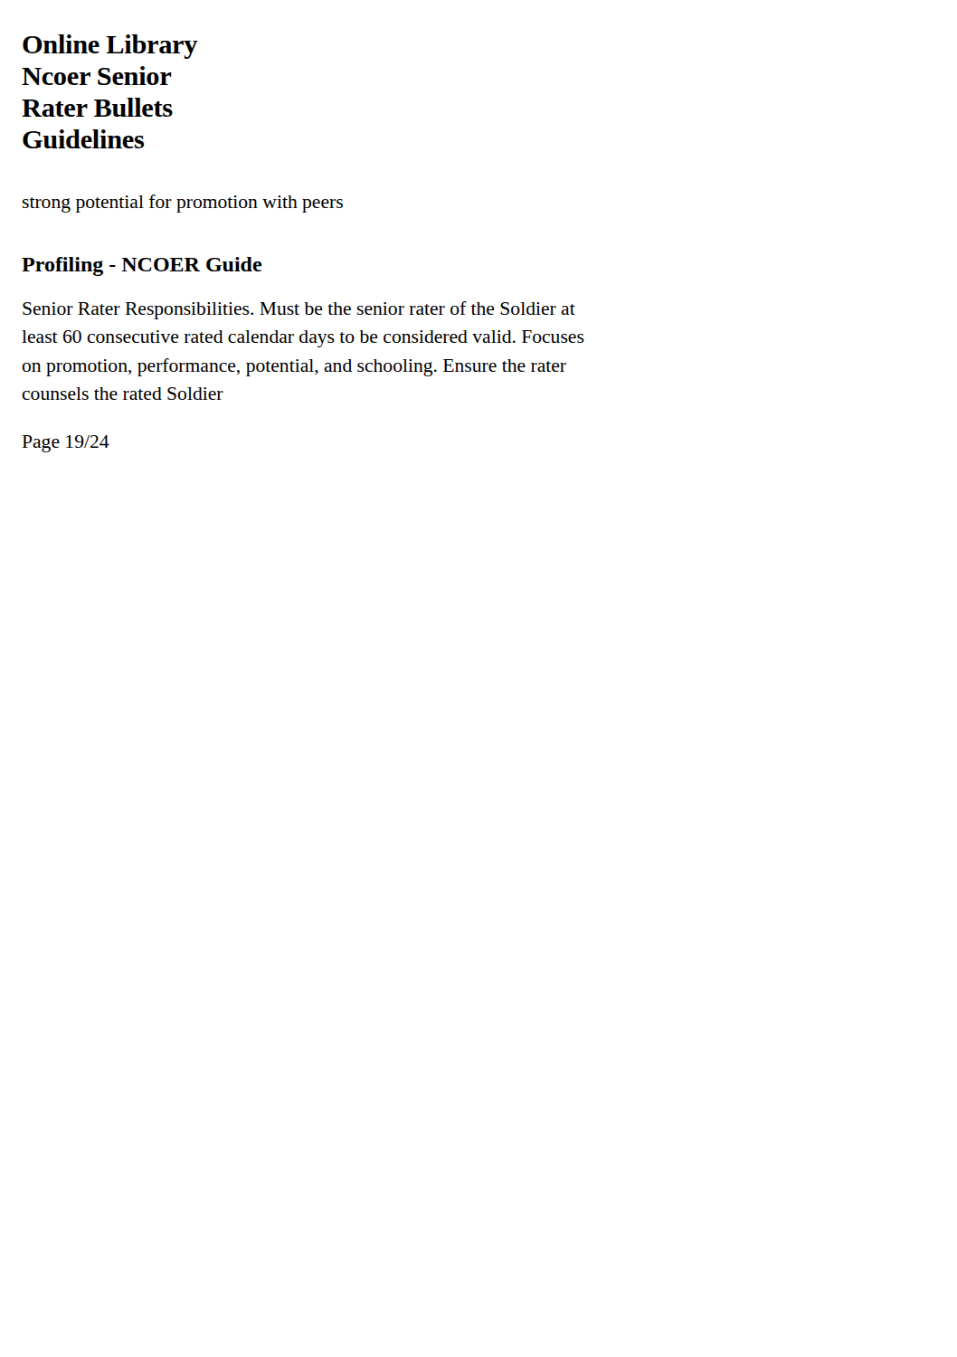Online Library Ncoer Senior Rater Bullets Guidelines
strong potential for promotion with peers
Profiling - NCOER Guide
Senior Rater Responsibilities. Must be the senior rater of the Soldier at least 60 consecutive rated calendar days to be considered valid. Focuses on promotion, performance, potential, and schooling. Ensure the rater counsels the rated Soldier
Page 19/24